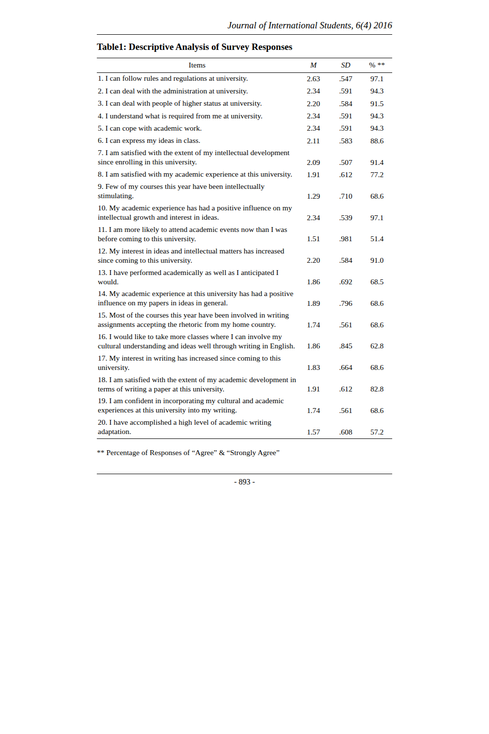Journal of International Students, 6(4) 2016
Table1: Descriptive Analysis of Survey Responses
| Items | M | SD | % ** |
| --- | --- | --- | --- |
| 1. I can follow rules and regulations at university. | 2.63 | .547 | 97.1 |
| 2. I can deal with the administration at university. | 2.34 | .591 | 94.3 |
| 3. I can deal with people of higher status at university. | 2.20 | .584 | 91.5 |
| 4. I understand what is required from me at university. | 2.34 | .591 | 94.3 |
| 5. I can cope with academic work. | 2.34 | .591 | 94.3 |
| 6. I can express my ideas in class. | 2.11 | .583 | 88.6 |
| 7. I am satisfied with the extent of my intellectual development since enrolling in this university. | 2.09 | .507 | 91.4 |
| 8. I am satisfied with my academic experience at this university. | 1.91 | .612 | 77.2 |
| 9. Few of my courses this year have been intellectually stimulating. | 1.29 | .710 | 68.6 |
| 10. My academic experience has had a positive influence on my intellectual growth and interest in ideas. | 2.34 | .539 | 97.1 |
| 11. I am more likely to attend academic events now than I was before coming to this university. | 1.51 | .981 | 51.4 |
| 12. My interest in ideas and intellectual matters has increased since coming to this university. | 2.20 | .584 | 91.0 |
| 13. I have performed academically as well as I anticipated I would. | 1.86 | .692 | 68.5 |
| 14. My academic experience at this university has had a positive influence on my papers in ideas in general. | 1.89 | .796 | 68.6 |
| 15. Most of the courses this year have been involved in writing assignments accepting the rhetoric from my home country. | 1.74 | .561 | 68.6 |
| 16. I would like to take more classes where I can involve my cultural understanding and ideas well through writing in English. | 1.86 | .845 | 62.8 |
| 17. My interest in writing has increased since coming to this university. | 1.83 | .664 | 68.6 |
| 18. I am satisfied with the extent of my academic development in terms of writing a paper at this university. | 1.91 | .612 | 82.8 |
| 19. I am confident in incorporating my cultural and academic experiences at this university into my writing. | 1.74 | .561 | 68.6 |
| 20. I have accomplished a high level of academic writing adaptation. | 1.57 | .608 | 57.2 |
** Percentage of Responses of “Agree” & “Strongly Agree”
- 893 -